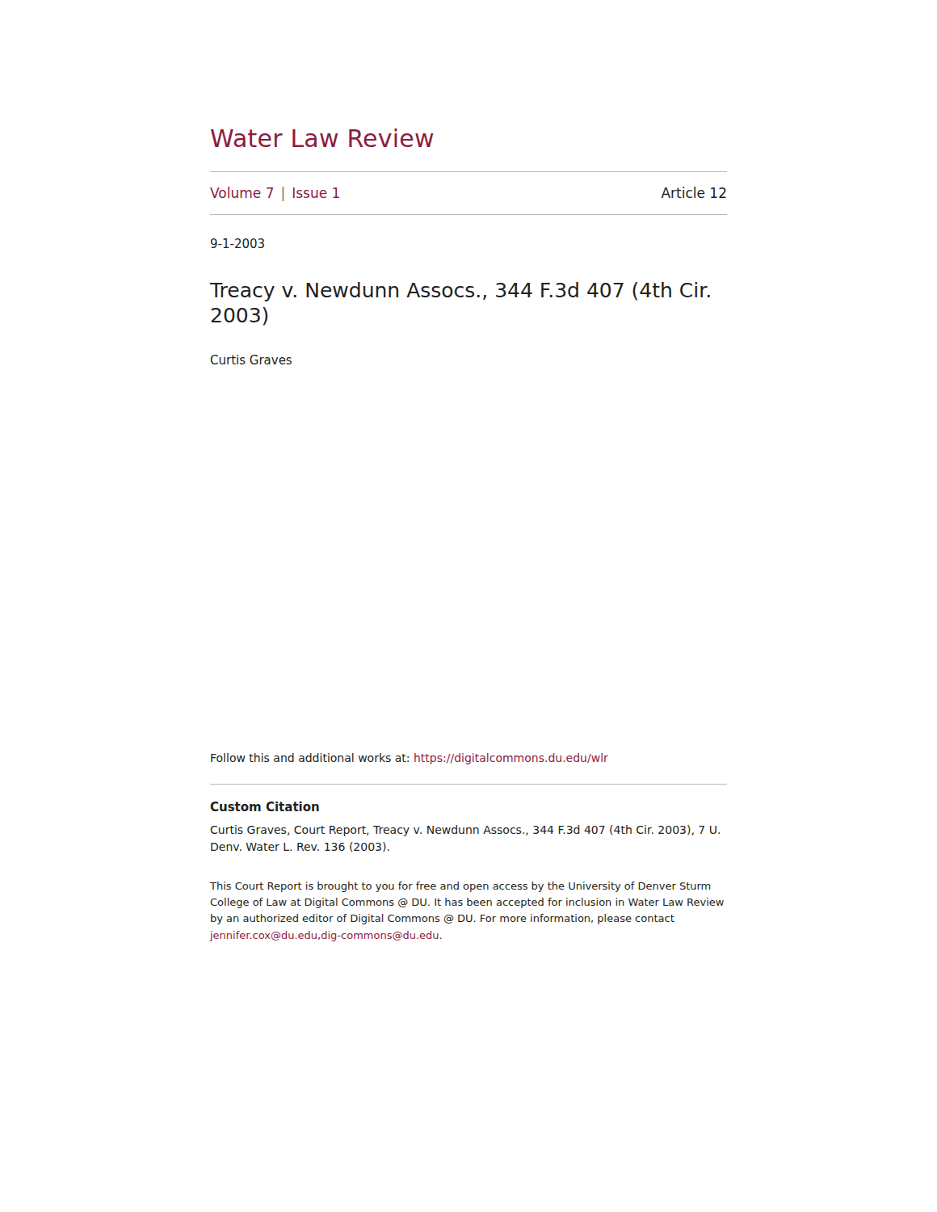Water Law Review
Volume 7|Issue 1
Article 12
9-1-2003
Treacy v. Newdunn Assocs., 344 F.3d 407 (4th Cir. 2003)
Curtis Graves
Follow this and additional works at: https://digitalcommons.du.edu/wlr
Custom Citation
Curtis Graves, Court Report, Treacy v. Newdunn Assocs., 344 F.3d 407 (4th Cir. 2003), 7 U. Denv. Water L. Rev. 136 (2003).
This Court Report is brought to you for free and open access by the University of Denver Sturm College of Law at Digital Commons @ DU. It has been accepted for inclusion in Water Law Review by an authorized editor of Digital Commons @ DU. For more information, please contact jennifer.cox@du.edu,dig-commons@du.edu.